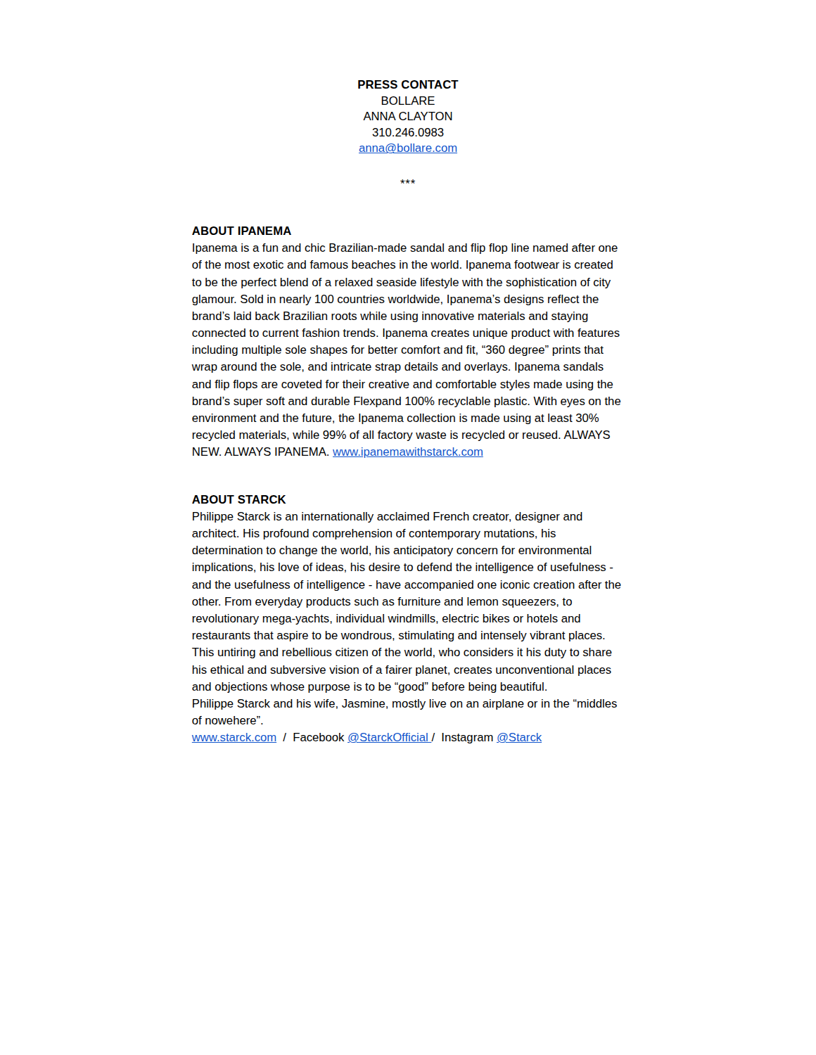PRESS CONTACT
BOLLARE
ANNA CLAYTON
310.246.0983
anna@bollare.com
***
ABOUT IPANEMA
Ipanema is a fun and chic Brazilian-made sandal and flip flop line named after one of the most exotic and famous beaches in the world. Ipanema footwear is created to be the perfect blend of a relaxed seaside lifestyle with the sophistication of city glamour. Sold in nearly 100 countries worldwide, Ipanema’s designs reflect the brand’s laid back Brazilian roots while using innovative materials and staying connected to current fashion trends. Ipanema creates unique product with features including multiple sole shapes for better comfort and fit, “360 degree” prints that wrap around the sole, and intricate strap details and overlays. Ipanema sandals and flip flops are coveted for their creative and comfortable styles made using the brand’s super soft and durable Flexpand 100% recyclable plastic. With eyes on the environment and the future, the Ipanema collection is made using at least 30% recycled materials, while 99% of all factory waste is recycled or reused. ALWAYS NEW. ALWAYS IPANEMA. www.ipanemawithstarck.com
ABOUT STARCK
Philippe Starck is an internationally acclaimed French creator, designer and architect. His profound comprehension of contemporary mutations, his determination to change the world, his anticipatory concern for environmental implications, his love of ideas, his desire to defend the intelligence of usefulness - and the usefulness of intelligence - have accompanied one iconic creation after the other. From everyday products such as furniture and lemon squeezers, to revolutionary mega-yachts, individual windmills, electric bikes or hotels and restaurants that aspire to be wondrous, stimulating and intensely vibrant places.
This untiring and rebellious citizen of the world, who considers it his duty to share his ethical and subversive vision of a fairer planet, creates unconventional places and objections whose purpose is to be “good” before being beautiful.
Philippe Starck and his wife, Jasmine, mostly live on an airplane or in the “middles of nowehere”.
www.starck.com / Facebook @StarckOfficial / Instagram @Starck